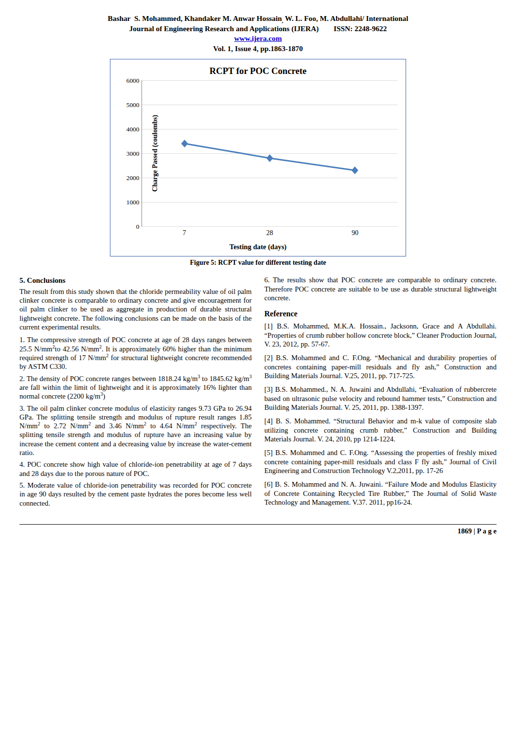Bashar S. Mohammed, Khandaker M. Anwar Hossain, W. L. Foo, M. Abdullahi/ International
Journal of Engineering Research and Applications (IJERA) ISSN: 2248-9622
www.ijera.com
Vol. 1, Issue 4, pp.1863-1870
RCPT for POC Concrete
Charge Passed (coulombs)
6000
5000
4000
3000
2000
1000
0
7 28 90
Testing date (days)
Figure 5: RCPT value for different testing date
5. Conclusions
The result from this study shown that the chloride permeability value of oil palm clinker concrete is comparable to ordinary concrete and give encouragement for oil palm clinker to be used as aggregate in production of durable structural lightweight concrete. The following conclusions can be made on the basis of the current experimental results.
1. The compressive strength of POC concrete at age of 28 days ranges between 25.5 N/mm2to 42.56 N/mm2. It is approximately 60% higher than the minimum required strength of 17 N/mm2 for structural lightweight concrete recommended by ASTM C330.
2. The density of POC concrete ranges between 1818.24 kg/m3 to 1845.62 kg/m3 are fall within the limit of lightweight and it is approximately 16% lighter than normal concrete (2200 kg/m3)
3. The oil palm clinker concrete modulus of elasticity ranges 9.73 GPa to 26.94 GPa. The splitting tensile strength and modulus of rupture result ranges 1.85 N/mm2 to 2.72 N/mm2 and 3.46 N/mm2 to 4.64 N/mm2 respectively. The splitting tensile strength and modulus of rupture have an increasing value by increase the cement content and a decreasing value by increase the water-cement ratio.
4. POC concrete show high value of chloride-ion penetrability at age of 7 days and 28 days due to the porous nature of POC.
5. Moderate value of chloride-ion penetrability was recorded for POC concrete in age 90 days resulted by the cement paste hydrates the pores become less well connected.
6. The results show that POC concrete are comparable to ordinary concrete. Therefore POC concrete are suitable to be use as durable structural lightweight concrete.
Reference
[1] B.S. Mohammed, M.K.A. Hossain., Jacksonn, Grace and A Abdullahi. “Properties of crumb rubber hollow concrete block,” Cleaner Production Journal, V. 23, 2012, pp. 57-67.
[2] B.S. Mohammed and C. F.Ong. “Mechanical and durability properties of concretes containing paper-mill residuals and fly ash,” Construction and Building Materials Journal. V.25, 2011, pp. 717-725.
[3] B.S. Mohammed., N. A. Juwaini and Abdullahi, “Evaluation of rubbercrete based on ultrasonic pulse velocity and rebound hammer tests,” Construction and Building Materials Journal. V. 25, 2011, pp. 1388-1397.
[4] B. S. Mohammed. “Structural Behavior and m-k value of composite slab utilizing concrete containing crumb rubber,” Construction and Building Materials Journal. V. 24, 2010, pp 1214-1224.
[5] B.S. Mohammed and C. F.Ong. “Assessing the properties of freshly mixed concrete containing paper-mill residuals and class F fly ash,” Journal of Civil Engineering and Construction Technology V.2,2011, pp. 17-26
[6] B. S. Mohammed and N. A. Juwaini. “Failure Mode and Modulus Elasticity of Concrete Containing Recycled Tire Rubber,” The Journal of Solid Waste Technology and Management. V.37. 2011, pp16-24.
1869 | P a g e